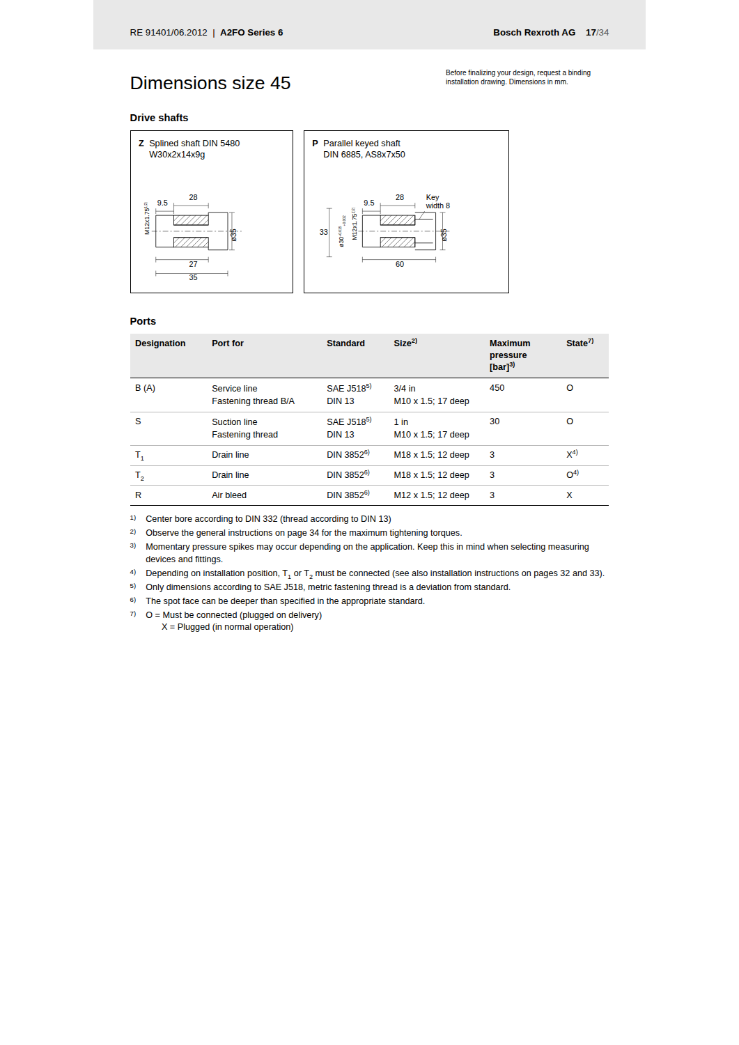RE 91401/06.2012 | A2FO Series 6
Bosch Rexroth AG 17/34
Before finalizing your design, request a binding installation drawing. Dimensions in mm.
Dimensions size 45
Drive shafts
Z Splined shaft DIN 5480
W30x2x14x9g
M12x1.751)2) 9.5 28 ø35 27 35
P Parallel keyed shaft
DIN 6885, AS8x7x50
33 ø30+0.015+0.002 M12x1.751)2) 9.5 28 Key width 8 ø35 60
Ports
| Designation | Port for | Standard | Size 2) | Maximum pressure [bar] 3) | State 7) |
| --- | --- | --- | --- | --- | --- |
| B (A) | Service line Fastening thread B/A | SAE J518 5) DIN 13 | 3/4 in M10 x 1.5; 17 deep | 450 | O |
| S | Suction line Fastening thread | SAE J518 5) DIN 13 | 1 in M10 x 1.5; 17 deep | 30 | O |
| T 1 | Drain line | DIN 3852 6) | M18 x 1.5; 12 deep | 3 | X 4) |
| T 2 | Drain line | DIN 3852 6) | M18 x 1.5; 12 deep | 3 | O 4) |
| R | Air bleed | DIN 3852 6) | M12 x 1.5; 12 deep | 3 | X |
1) Center bore according to DIN 332 (thread according to DIN 13)
2) Observe the general instructions on page 34 for the maximum tightening torques.
3) Momentary pressure spikes may occur depending on the application. Keep this in mind when selecting measuring devices and fittings.
4) Depending on installation position, T1 or T2 must be connected (see also installation instructions on pages 32 and 33).
5) Only dimensions according to SAE J518, metric fastening thread is a deviation from standard.
6) The spot face can be deeper than specified in the appropriate standard.
7) O = Must be connected (plugged on delivery)
X = Plugged (in normal operation)